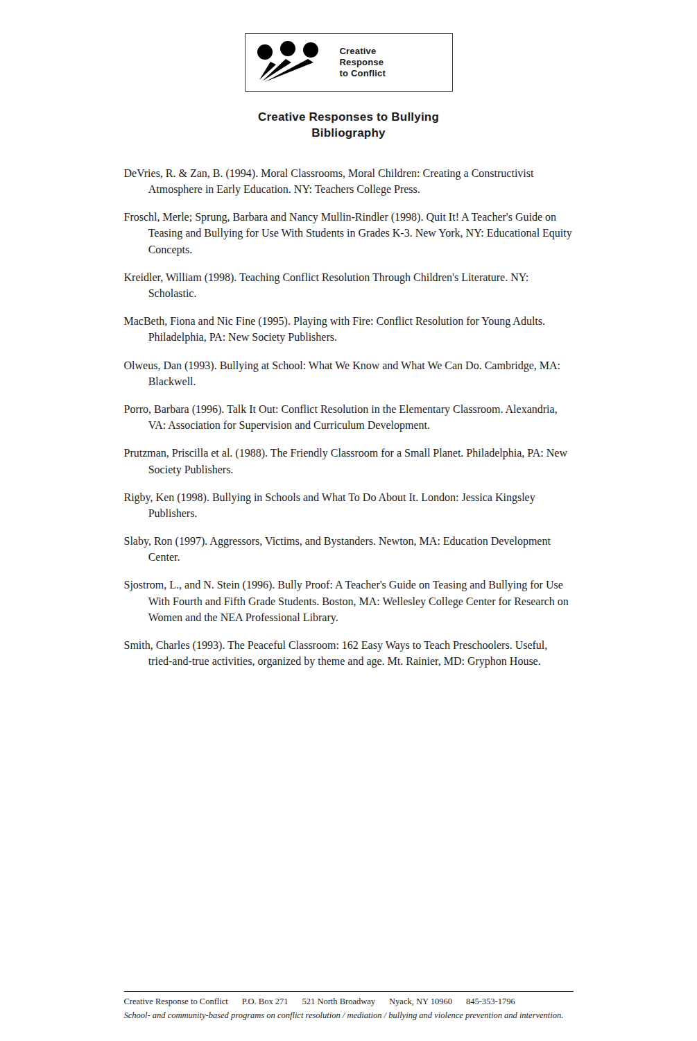Creative
Response
to Conflict
Creative Responses to Bullying
Bibliography
DeVries, R. & Zan, B. (1994). Moral Classrooms, Moral Children: Creating a Constructivist Atmosphere in Early Education. NY: Teachers College Press.
Froschl, Merle; Sprung, Barbara and Nancy Mullin-Rindler (1998). Quit It! A Teacher's Guide on Teasing and Bullying for Use With Students in Grades K-3. New York, NY: Educational Equity Concepts.
Kreidler, William (1998). Teaching Conflict Resolution Through Children's Literature. NY: Scholastic.
MacBeth, Fiona and Nic Fine (1995). Playing with Fire: Conflict Resolution for Young Adults. Philadelphia, PA: New Society Publishers.
Olweus, Dan (1993). Bullying at School: What We Know and What We Can Do. Cambridge, MA: Blackwell.
Porro, Barbara (1996). Talk It Out: Conflict Resolution in the Elementary Classroom. Alexandria, VA: Association for Supervision and Curriculum Development.
Prutzman, Priscilla et al. (1988). The Friendly Classroom for a Small Planet. Philadelphia, PA: New Society Publishers.
Rigby, Ken (1998). Bullying in Schools and What To Do About It. London: Jessica Kingsley Publishers.
Slaby, Ron (1997). Aggressors, Victims, and Bystanders. Newton, MA: Education Development Center.
Sjostrom, L., and N. Stein (1996). Bully Proof: A Teacher's Guide on Teasing and Bullying for Use With Fourth and Fifth Grade Students. Boston, MA: Wellesley College Center for Research on Women and the NEA Professional Library.
Smith, Charles (1993). The Peaceful Classroom: 162 Easy Ways to Teach Preschoolers. Useful, tried-and-true activities, organized by theme and age. Mt. Rainier, MD: Gryphon House.
Creative Response to Conflict P.O. Box 271 521 North Broadway Nyack, NY 10960 845-353-1796
School- and community-based programs on conflict resolution / mediation / bullying and violence prevention and intervention.